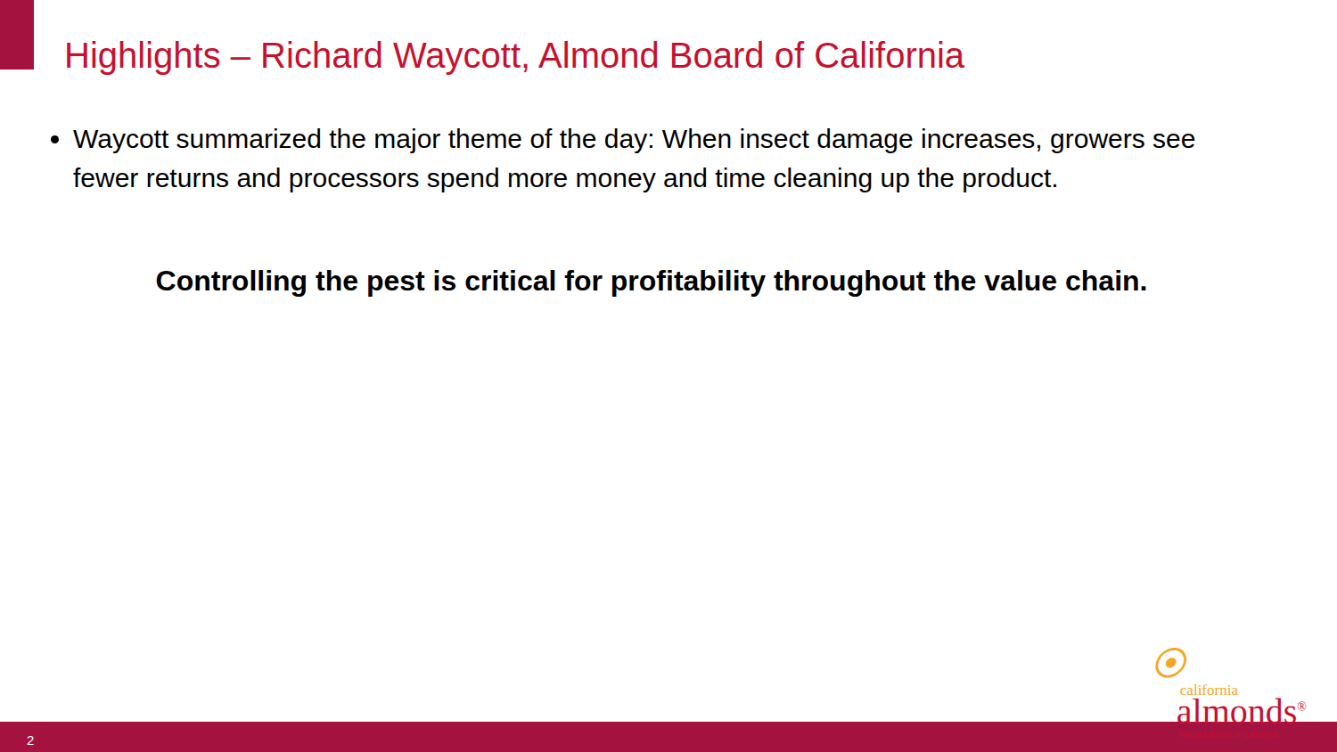Highlights – Richard Waycott, Almond Board of California
Waycott summarized the major theme of the day: When insect damage increases, growers see fewer returns and processors spend more money and time cleaning up the product.
Controlling the pest is critical for profitability throughout the value chain.
2
⦿ california almonds® Almond Board of California